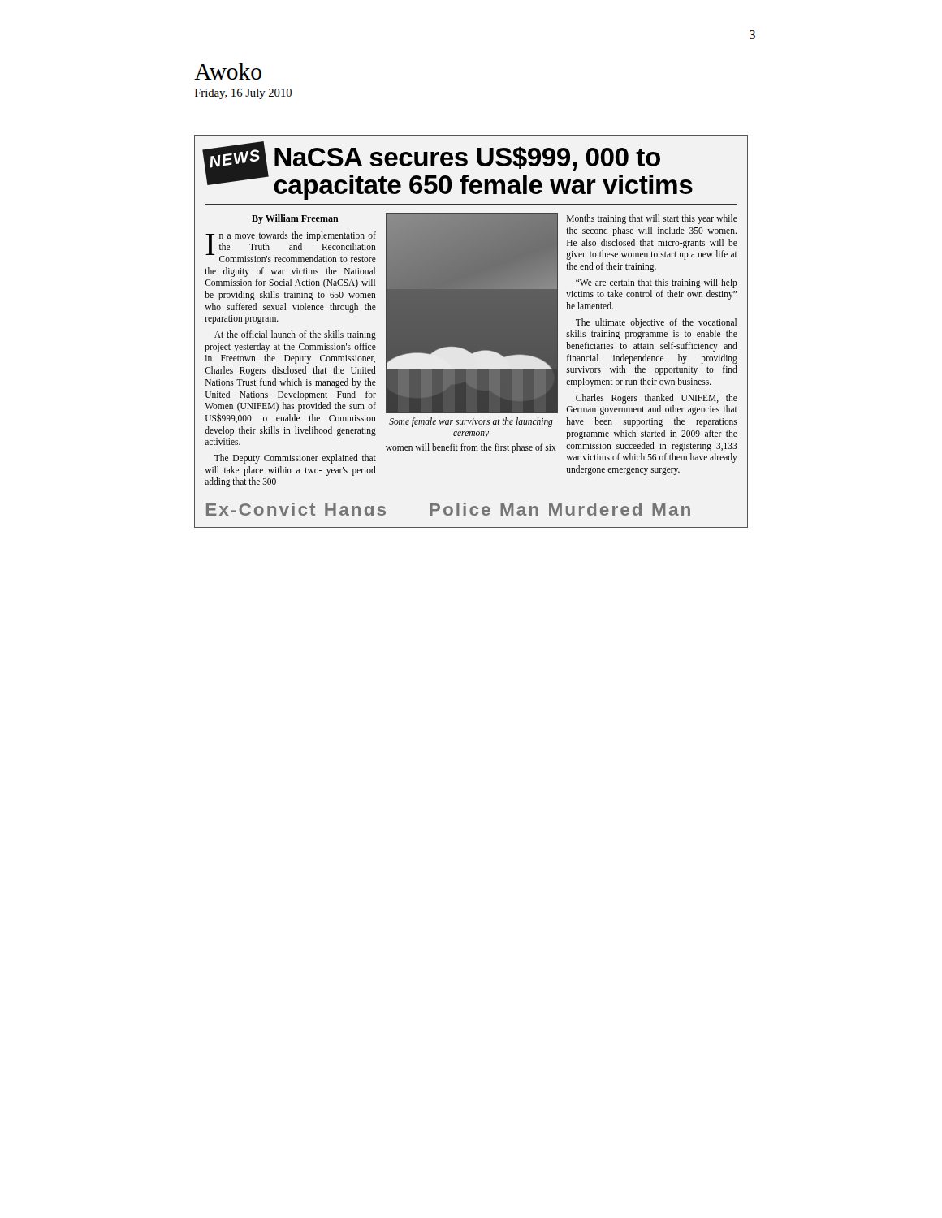3
Awoko
Friday, 16 July 2010
NEWS
NaCSA secures US$999, 000 to capacitate 650 female war victims
By William Freeman
In a move towards the implementation of the Truth and Reconciliation Commission's recommendation to restore the dignity of war victims the National Commission for Social Action (NaCSA) will be providing skills training to 650 women who suffered sexual violence through the reparation program.
At the official launch of the skills training project yesterday at the Commission's office in Freetown the Deputy Commissioner, Charles Rogers disclosed that the United Nations Trust fund which is managed by the United Nations Development Fund for Women (UNIFEM) has provided the sum of US$999,000 to enable the Commission develop their skills in livelihood generating activities.
The Deputy Commissioner explained that will take place within a two- year's period adding that the 300
Some female war survivors at the launching ceremony
women will benefit from the first phase of six
Months training that will start this year while the second phase will include 350 women. He also disclosed that micro-grants will be given to these women to start up a new life at the end of their training.
“We are certain that this training will help victims to take control of their own destiny” he lamented.
The ultimate objective of the vocational skills training programme is to enable the beneficiaries to attain self-sufficiency and financial independence by providing survivors with the opportunity to find employment or run their own business.
Charles Rogers thanked UNIFEM, the German government and other agencies that have been supporting the reparations programme which started in 2009 after the commission succeeded in registering 3,133 war victims of which 56 of them have already undergone emergency surgery.
Ex-Convict Hangs Police Man Murdered Man